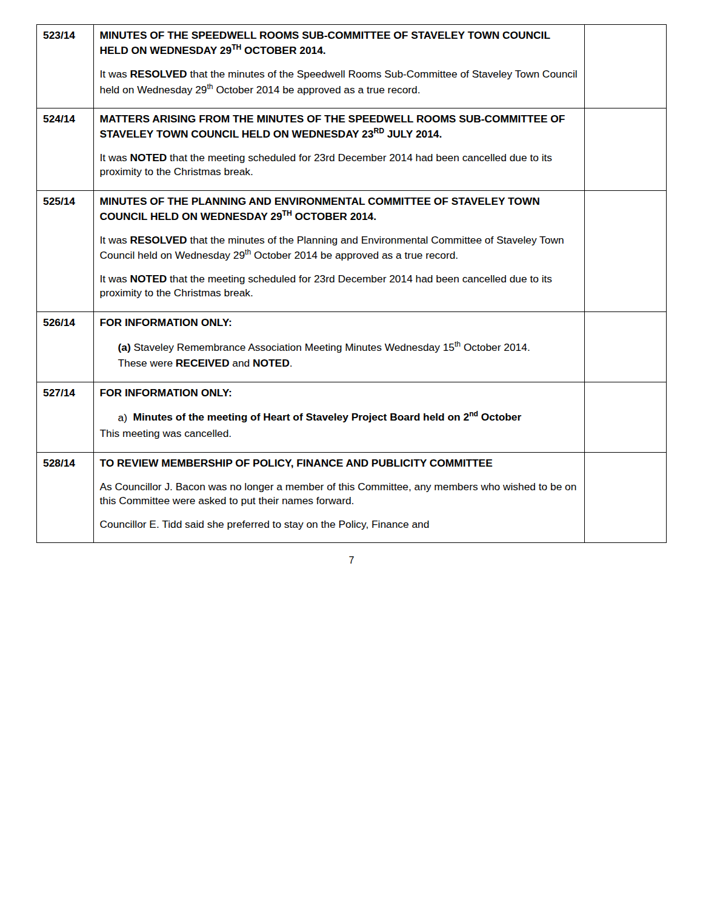| 523/14 | Minutes of the Speedwell Rooms Sub-Committee of Staveley Town Council held on Wednesday 29 th October 2014. It was RESOLVED that the minutes of the Speedwell Rooms Sub-Committee of Staveley Town Council held on Wednesday 29 th October 2014 be approved as a true record. | |
| 524/14 | Matters arising from the minutes of the Speedwell Rooms Sub-Committee of Staveley Town Council held on Wednesday 23 rd July 2014. It was NOTED that the meeting scheduled for 23rd December 2014 had been cancelled due to its proximity to the Christmas break. | |
| 525/14 | Minutes of the Planning and Environmental Committee of Staveley Town Council held on Wednesday 29 th October 2014. It was RESOLVED that the minutes of the Planning and Environmental Committee of Staveley Town Council held on Wednesday 29 th October 2014 be approved as a true record. It was NOTED that the meeting scheduled for 23rd December 2014 had been cancelled due to its proximity to the Christmas break. | |
| 526/14 | For information only: (a) Staveley Remembrance Association Meeting Minutes Wednesday 15 th October 2014. These were RECEIVED and NOTED . | |
| 527/14 | For information only: a) Minutes of the meeting of Heart of Staveley Project Board held on 2 nd October This meeting was cancelled. | |
| 528/14 | To review membership of Policy, Finance and Publicity Committee As Councillor J. Bacon was no longer a member of this Committee, any members who wished to be on this Committee were asked to put their names forward. Councillor E. Tidd said she preferred to stay on the Policy, Finance and | |
7